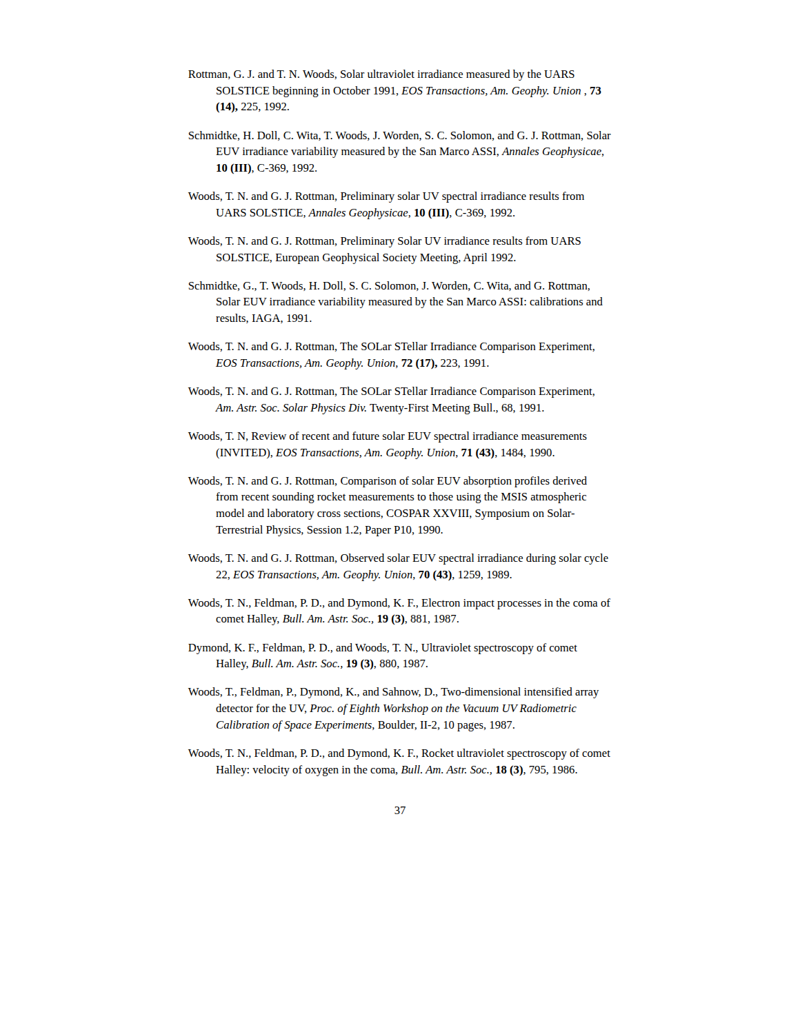Rottman, G. J. and T. N. Woods, Solar ultraviolet irradiance measured by the UARS SOLSTICE beginning in October 1991, EOS Transactions, Am. Geophy. Union , 73 (14), 225, 1992.
Schmidtke, H. Doll, C. Wita, T. Woods, J. Worden, S. C. Solomon, and G. J. Rottman, Solar EUV irradiance variability measured by the San Marco ASSI, Annales Geophysicae, 10 (III), C-369, 1992.
Woods, T. N. and G. J. Rottman, Preliminary solar UV spectral irradiance results from UARS SOLSTICE, Annales Geophysicae, 10 (III), C-369, 1992.
Woods, T. N. and G. J. Rottman, Preliminary Solar UV irradiance results from UARS SOLSTICE, European Geophysical Society Meeting, April 1992.
Schmidtke, G., T. Woods, H. Doll, S. C. Solomon, J. Worden, C. Wita, and G. Rottman, Solar EUV irradiance variability measured by the San Marco ASSI: calibrations and results, IAGA, 1991.
Woods, T. N. and G. J. Rottman, The SOLar STellar Irradiance Comparison Experiment, EOS Transactions, Am. Geophy. Union, 72 (17), 223, 1991.
Woods, T. N. and G. J. Rottman, The SOLar STellar Irradiance Comparison Experiment, Am. Astr. Soc. Solar Physics Div. Twenty-First Meeting Bull., 68, 1991.
Woods, T. N, Review of recent and future solar EUV spectral irradiance measurements (INVITED), EOS Transactions, Am. Geophy. Union, 71 (43), 1484, 1990.
Woods, T. N. and G. J. Rottman, Comparison of solar EUV absorption profiles derived from recent sounding rocket measurements to those using the MSIS atmospheric model and laboratory cross sections, COSPAR XXVIII, Symposium on Solar-Terrestrial Physics, Session 1.2, Paper P10, 1990.
Woods, T. N. and G. J. Rottman, Observed solar EUV spectral irradiance during solar cycle 22, EOS Transactions, Am. Geophy. Union, 70 (43), 1259, 1989.
Woods, T. N., Feldman, P. D., and Dymond, K. F., Electron impact processes in the coma of comet Halley, Bull. Am. Astr. Soc., 19 (3), 881, 1987.
Dymond, K. F., Feldman, P. D., and Woods, T. N., Ultraviolet spectroscopy of comet Halley, Bull. Am. Astr. Soc., 19 (3), 880, 1987.
Woods, T., Feldman, P., Dymond, K., and Sahnow, D., Two-dimensional intensified array detector for the UV, Proc. of Eighth Workshop on the Vacuum UV Radiometric Calibration of Space Experiments, Boulder, II-2, 10 pages, 1987.
Woods, T. N., Feldman, P. D., and Dymond, K. F., Rocket ultraviolet spectroscopy of comet Halley: velocity of oxygen in the coma, Bull. Am. Astr. Soc., 18 (3), 795, 1986.
37